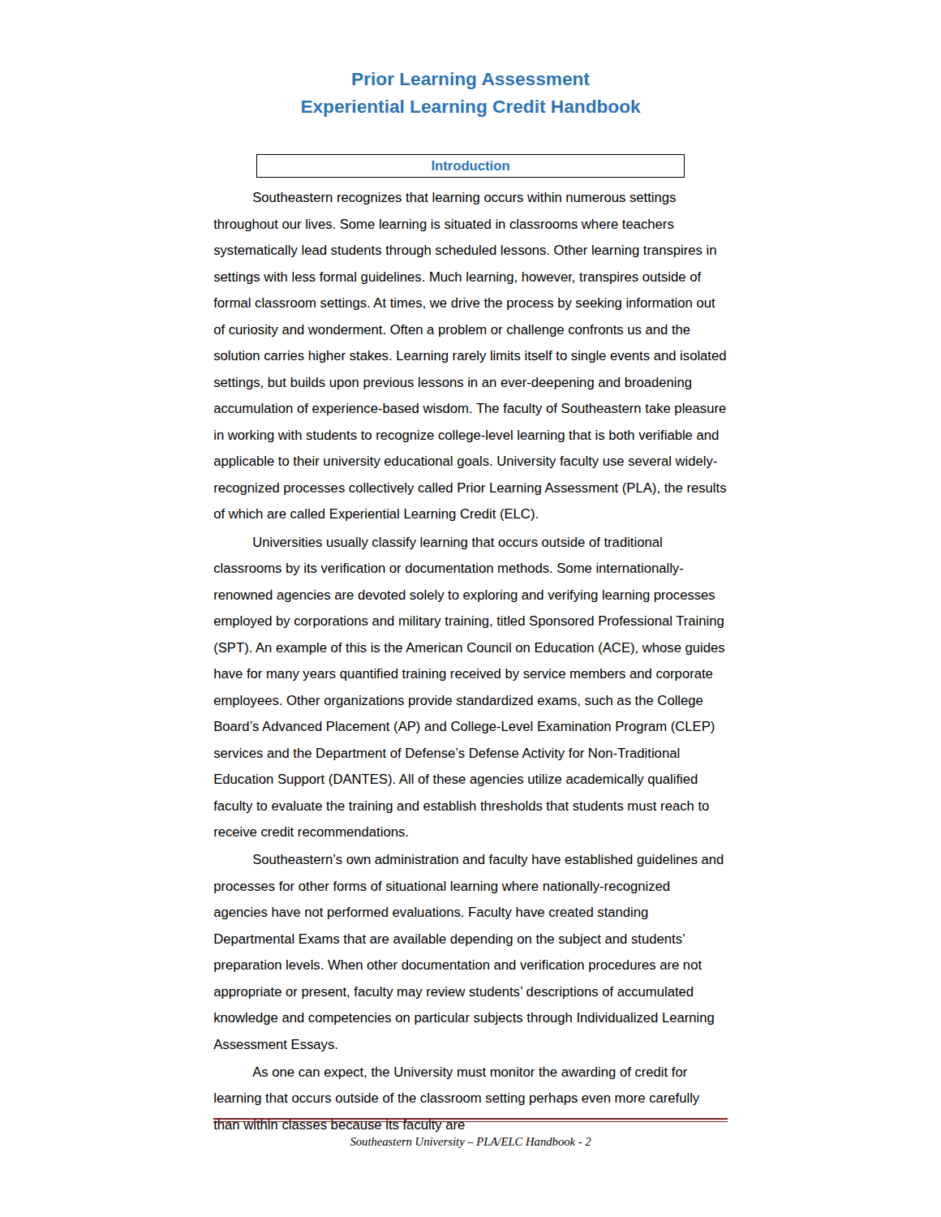Prior Learning Assessment
Experiential Learning Credit Handbook
Introduction
Southeastern recognizes that learning occurs within numerous settings throughout our lives. Some learning is situated in classrooms where teachers systematically lead students through scheduled lessons. Other learning transpires in settings with less formal guidelines. Much learning, however, transpires outside of formal classroom settings. At times, we drive the process by seeking information out of curiosity and wonderment. Often a problem or challenge confronts us and the solution carries higher stakes. Learning rarely limits itself to single events and isolated settings, but builds upon previous lessons in an ever-deepening and broadening accumulation of experience-based wisdom. The faculty of Southeastern take pleasure in working with students to recognize college-level learning that is both verifiable and applicable to their university educational goals. University faculty use several widely-recognized processes collectively called Prior Learning Assessment (PLA), the results of which are called Experiential Learning Credit (ELC).
Universities usually classify learning that occurs outside of traditional classrooms by its verification or documentation methods. Some internationally-renowned agencies are devoted solely to exploring and verifying learning processes employed by corporations and military training, titled Sponsored Professional Training (SPT). An example of this is the American Council on Education (ACE), whose guides have for many years quantified training received by service members and corporate employees. Other organizations provide standardized exams, such as the College Board’s Advanced Placement (AP) and College-Level Examination Program (CLEP) services and the Department of Defense’s Defense Activity for Non-Traditional Education Support (DANTES). All of these agencies utilize academically qualified faculty to evaluate the training and establish thresholds that students must reach to receive credit recommendations.
Southeastern’s own administration and faculty have established guidelines and processes for other forms of situational learning where nationally-recognized agencies have not performed evaluations. Faculty have created standing Departmental Exams that are available depending on the subject and students’ preparation levels. When other documentation and verification procedures are not appropriate or present, faculty may review students’ descriptions of accumulated knowledge and competencies on particular subjects through Individualized Learning Assessment Essays.
As one can expect, the University must monitor the awarding of credit for learning that occurs outside of the classroom setting perhaps even more carefully than within classes because its faculty are
Southeastern University – PLA/ELC Handbook - 2